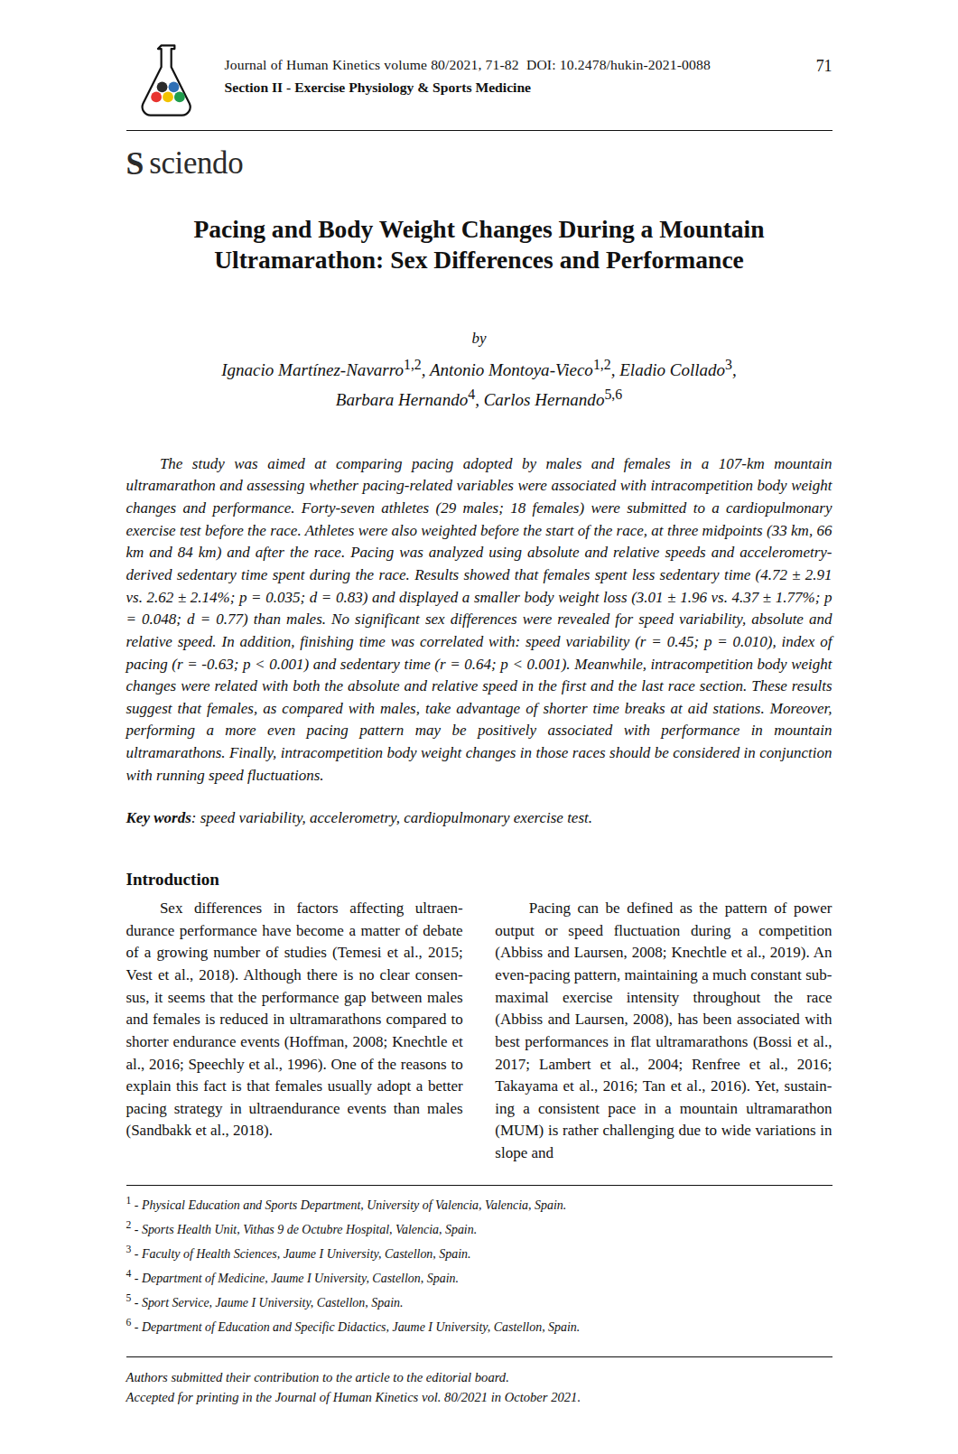Journal of Human Kinetics volume 80/2021, 71-82 DOI: 10.2478/hukin-2021-0088
Section II - Exercise Physiology & Sports Medicine
71
Ssciendo
Pacing and Body Weight Changes During a Mountain
Ultramarathon: Sex Differences and Performance
by
Ignacio Martínez-Navarro1,2, Antonio Montoya-Vieco1,2, Eladio Collado3,
Barbara Hernando4, Carlos Hernando5,6
The study was aimed at comparing pacing adopted by males and females in a 107-km mountain ultramarathon and assessing whether pacing-related variables were associated with intracompetition body weight changes and performance. Forty-seven athletes (29 males; 18 females) were submitted to a cardiopulmonary exercise test before the race. Athletes were also weighted before the start of the race, at three midpoints (33 km, 66 km and 84 km) and after the race. Pacing was analyzed using absolute and relative speeds and accelerometry-derived sedentary time spent during the race. Results showed that females spent less sedentary time (4.72 ± 2.91 vs. 2.62 ± 2.14%; p = 0.035; d = 0.83) and displayed a smaller body weight loss (3.01 ± 1.96 vs. 4.37 ± 1.77%; p = 0.048; d = 0.77) than males. No significant sex differences were revealed for speed variability, absolute and relative speed. In addition, finishing time was correlated with: speed variability (r = 0.45; p = 0.010), index of pacing (r = -0.63; p < 0.001) and sedentary time (r = 0.64; p < 0.001). Meanwhile, intracompetition body weight changes were related with both the absolute and relative speed in the first and the last race section. These results suggest that females, as compared with males, take advantage of shorter time breaks at aid stations. Moreover, performing a more even pacing pattern may be positively associated with performance in mountain ultramarathons. Finally, intracompetition body weight changes in those races should be considered in conjunction with running speed fluctuations.
Key words: speed variability, accelerometry, cardiopulmonary exercise test.
Introduction
Sex differences in factors affecting ultraendurance performance have become a matter of debate of a growing number of studies (Temesi et al., 2015; Vest et al., 2018). Although there is no clear consensus, it seems that the performance gap between males and females is reduced in ultramarathons compared to shorter endurance events (Hoffman, 2008; Knechtle et al., 2016; Speechly et al., 1996). One of the reasons to explain this fact is that females usually adopt a better pacing strategy in ultraendurance events than males (Sandbakk et al., 2018).
Pacing can be defined as the pattern of power output or speed fluctuation during a competition (Abbiss and Laursen, 2008; Knechtle et al., 2019). An even-pacing pattern, maintaining a much constant submaximal exercise intensity throughout the race (Abbiss and Laursen, 2008), has been associated with best performances in flat ultramarathons (Bossi et al., 2017; Lambert et al., 2004; Renfree et al., 2016; Takayama et al., 2016; Tan et al., 2016). Yet, sustaining a consistent pace in a mountain ultramarathon (MUM) is rather challenging due to wide variations in slope and
1 - Physical Education and Sports Department, University of Valencia, Valencia, Spain.
2 - Sports Health Unit, Vithas 9 de Octubre Hospital, Valencia, Spain.
3 - Faculty of Health Sciences, Jaume I University, Castellon, Spain.
4 - Department of Medicine, Jaume I University, Castellon, Spain.
5 - Sport Service, Jaume I University, Castellon, Spain.
6 - Department of Education and Specific Didactics, Jaume I University, Castellon, Spain.
Authors submitted their contribution to the article to the editorial board.
Accepted for printing in the Journal of Human Kinetics vol. 80/2021 in October 2021.